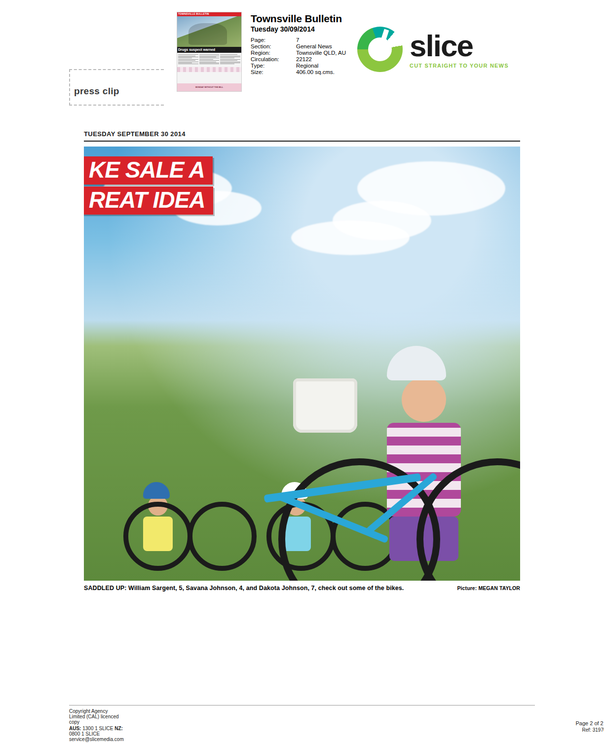press clip
TOWNSVILLE BULLETIN
Drugs suspect warned
MONDAY WITHOUT THE BILL
Townsville Bulletin
Tuesday 30/09/2014
| Page: | 7 |
| Section: | General News |
| Region: | Townsville QLD, AU |
| Circulation: | 22122 |
| Type: | Regional |
| Size: | 406.00 sq.cms. |
slice
CUT STRAIGHT TO YOUR NEWS
TUESDAY SEPTEMBER 30 2014
KE SALE A
REAT IDEA
SADDLED UP: William Sargent, 5, Savana Johnson, 4, and Dakota Johnson, 7, check out some of the bikes. Picture: MEGAN TAYLOR
Copyright Agency Limited (CAL) licenced copy
AUS: 1300 1 SLICE NZ: 0800 1 SLICE service@slicemedia.com
Page 2 of 2
Ref: 319703027